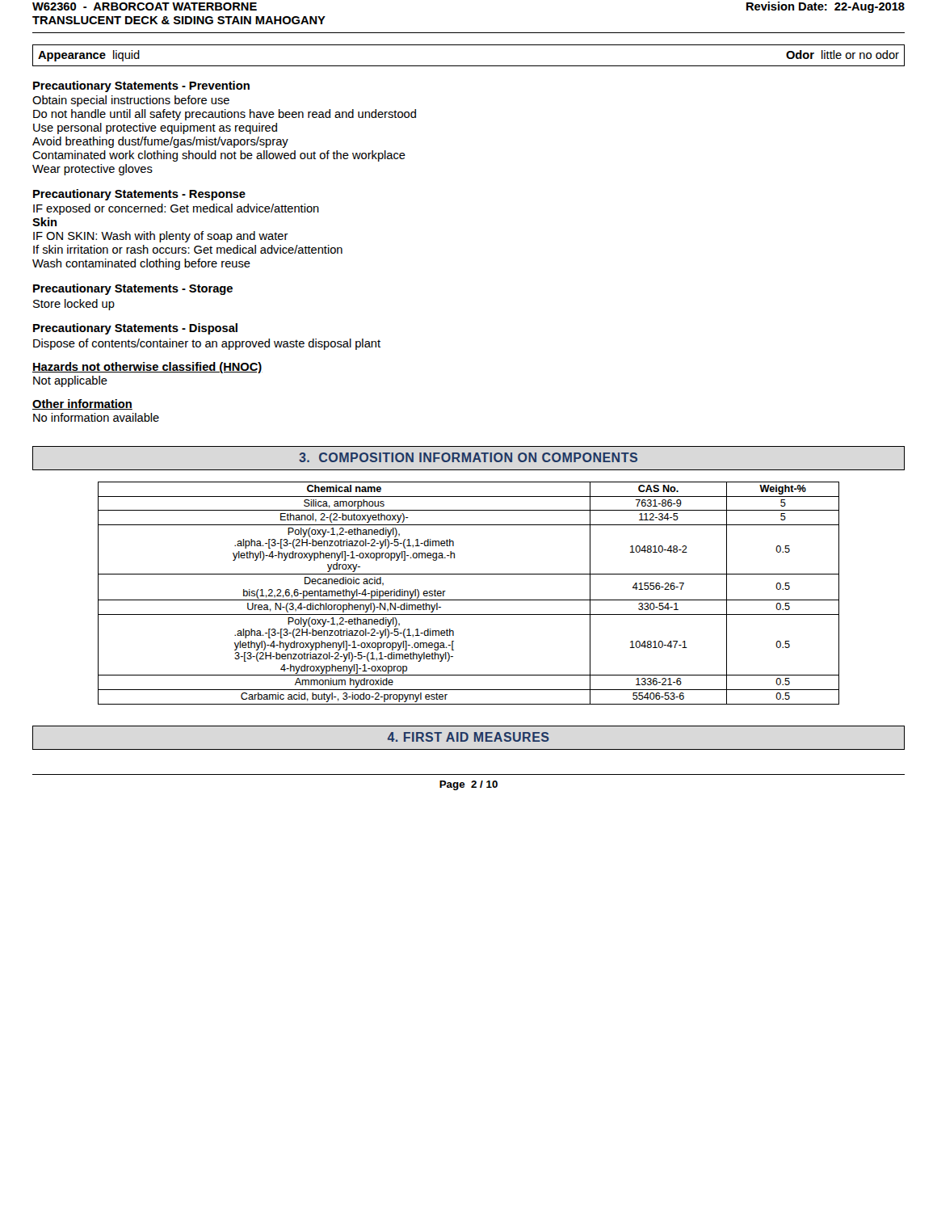W62360 - ARBORCOAT WATERBORNE
TRANSLUCENT DECK & SIDING STAIN MAHOGANY
Revision Date: 22-Aug-2018
Appearance liquid
Odor little or no odor
Precautionary Statements - Prevention
Obtain special instructions before use
Do not handle until all safety precautions have been read and understood
Use personal protective equipment as required
Avoid breathing dust/fume/gas/mist/vapors/spray
Contaminated work clothing should not be allowed out of the workplace
Wear protective gloves
Precautionary Statements - Response
IF exposed or concerned: Get medical advice/attention
Skin
IF ON SKIN: Wash with plenty of soap and water
If skin irritation or rash occurs: Get medical advice/attention
Wash contaminated clothing before reuse
Precautionary Statements - Storage
Store locked up
Precautionary Statements - Disposal
Dispose of contents/container to an approved waste disposal plant
Hazards not otherwise classified (HNOC)
Not applicable
Other information
No information available
3. COMPOSITION INFORMATION ON COMPONENTS
| Chemical name | CAS No. | Weight-% |
| --- | --- | --- |
| Silica, amorphous | 7631-86-9 | 5 |
| Ethanol, 2-(2-butoxyethoxy)- | 112-34-5 | 5 |
| Poly(oxy-1,2-ethanediyl), .alpha.-[3-[3-(2H-benzotriazol-2-yl)-5-(1,1-dimeth ylethyl)-4-hydroxyphenyl]-1-oxopropyl]-.omega.-h ydroxy- | 104810-48-2 | 0.5 |
| Decanedioic acid, bis(1,2,2,6,6-pentamethyl-4-piperidinyl) ester | 41556-26-7 | 0.5 |
| Urea, N-(3,4-dichlorophenyl)-N,N-dimethyl- | 330-54-1 | 0.5 |
| Poly(oxy-1,2-ethanediyl), .alpha.-[3-[3-(2H-benzotriazol-2-yl)-5-(1,1-dimeth ylethyl)-4-hydroxyphenyl]-1-oxopropyl]-.omega.-[ 3-[3-(2H-benzotriazol-2-yl)-5-(1,1-dimethylethyl)- 4-hydroxyphenyl]-1-oxoprop | 104810-47-1 | 0.5 |
| Ammonium hydroxide | 1336-21-6 | 0.5 |
| Carbamic acid, butyl-, 3-iodo-2-propynyl ester | 55406-53-6 | 0.5 |
4. FIRST AID MEASURES
Page 2 / 10